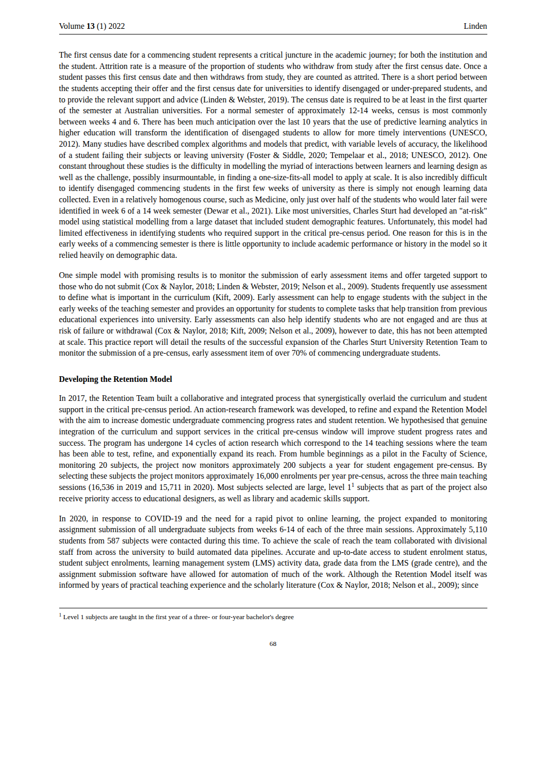Volume 13 (1) 2022
Linden
The first census date for a commencing student represents a critical juncture in the academic journey; for both the institution and the student. Attrition rate is a measure of the proportion of students who withdraw from study after the first census date. Once a student passes this first census date and then withdraws from study, they are counted as attrited. There is a short period between the students accepting their offer and the first census date for universities to identify disengaged or under-prepared students, and to provide the relevant support and advice (Linden & Webster, 2019). The census date is required to be at least in the first quarter of the semester at Australian universities. For a normal semester of approximately 12-14 weeks, census is most commonly between weeks 4 and 6. There has been much anticipation over the last 10 years that the use of predictive learning analytics in higher education will transform the identification of disengaged students to allow for more timely interventions (UNESCO, 2012). Many studies have described complex algorithms and models that predict, with variable levels of accuracy, the likelihood of a student failing their subjects or leaving university (Foster & Siddle, 2020; Tempelaar et al., 2018; UNESCO, 2012). One constant throughout these studies is the difficulty in modelling the myriad of interactions between learners and learning design as well as the challenge, possibly insurmountable, in finding a one-size-fits-all model to apply at scale. It is also incredibly difficult to identify disengaged commencing students in the first few weeks of university as there is simply not enough learning data collected. Even in a relatively homogenous course, such as Medicine, only just over half of the students who would later fail were identified in week 6 of a 14 week semester (Dewar et al., 2021). Like most universities, Charles Sturt had developed an "at-risk" model using statistical modelling from a large dataset that included student demographic features. Unfortunately, this model had limited effectiveness in identifying students who required support in the critical pre-census period. One reason for this is in the early weeks of a commencing semester is there is little opportunity to include academic performance or history in the model so it relied heavily on demographic data.
One simple model with promising results is to monitor the submission of early assessment items and offer targeted support to those who do not submit (Cox & Naylor, 2018; Linden & Webster, 2019; Nelson et al., 2009). Students frequently use assessment to define what is important in the curriculum (Kift, 2009). Early assessment can help to engage students with the subject in the early weeks of the teaching semester and provides an opportunity for students to complete tasks that help transition from previous educational experiences into university. Early assessments can also help identify students who are not engaged and are thus at risk of failure or withdrawal (Cox & Naylor, 2018; Kift, 2009; Nelson et al., 2009), however to date, this has not been attempted at scale. This practice report will detail the results of the successful expansion of the Charles Sturt University Retention Team to monitor the submission of a pre-census, early assessment item of over 70% of commencing undergraduate students.
Developing the Retention Model
In 2017, the Retention Team built a collaborative and integrated process that synergistically overlaid the curriculum and student support in the critical pre-census period. An action-research framework was developed, to refine and expand the Retention Model with the aim to increase domestic undergraduate commencing progress rates and student retention. We hypothesised that genuine integration of the curriculum and support services in the critical pre-census window will improve student progress rates and success. The program has undergone 14 cycles of action research which correspond to the 14 teaching sessions where the team has been able to test, refine, and exponentially expand its reach. From humble beginnings as a pilot in the Faculty of Science, monitoring 20 subjects, the project now monitors approximately 200 subjects a year for student engagement pre-census. By selecting these subjects the project monitors approximately 16,000 enrolments per year pre-census, across the three main teaching sessions (16,536 in 2019 and 15,711 in 2020). Most subjects selected are large, level 11 subjects that as part of the project also receive priority access to educational designers, as well as library and academic skills support.
In 2020, in response to COVID-19 and the need for a rapid pivot to online learning, the project expanded to monitoring assignment submission of all undergraduate subjects from weeks 6-14 of each of the three main sessions. Approximately 5,110 students from 587 subjects were contacted during this time. To achieve the scale of reach the team collaborated with divisional staff from across the university to build automated data pipelines. Accurate and up-to-date access to student enrolment status, student subject enrolments, learning management system (LMS) activity data, grade data from the LMS (grade centre), and the assignment submission software have allowed for automation of much of the work. Although the Retention Model itself was informed by years of practical teaching experience and the scholarly literature (Cox & Naylor, 2018; Nelson et al., 2009); since
1 Level 1 subjects are taught in the first year of a three- or four-year bachelor's degree
68